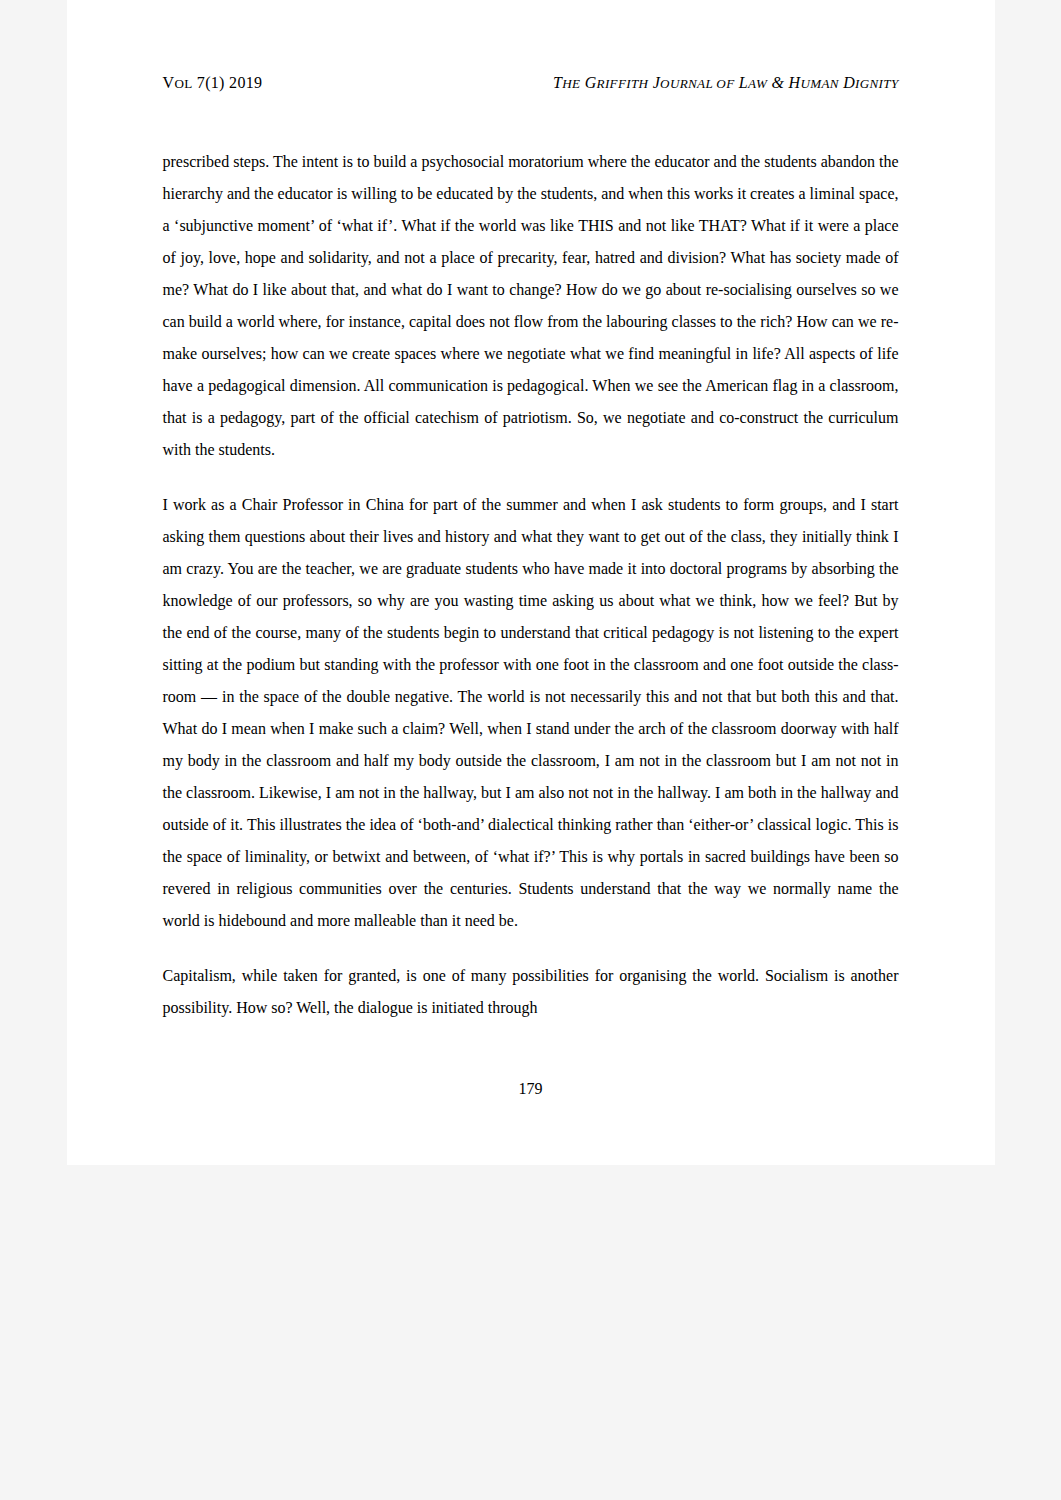VOL 7(1) 2019 THE GRIFFITH JOURNAL OF LAW & HUMAN DIGNITY
prescribed steps. The intent is to build a psychosocial moratorium where the educator and the students abandon the hierarchy and the educator is willing to be educated by the students, and when this works it creates a liminal space, a ‘subjunctive moment’ of ‘what if’. What if the world was like this and not like that? What if it were a place of joy, love, hope and solidarity, and not a place of precarity, fear, hatred and division? What has society made of me? What do I like about that, and what do I want to change? How do we go about re-socialising ourselves so we can build a world where, for instance, capital does not flow from the labouring classes to the rich? How can we remake ourselves; how can we create spaces where we negotiate what we find meaningful in life? All aspects of life have a pedagogical dimension. All communication is pedagogical. When we see the American flag in a classroom, that is a pedagogy, part of the official catechism of patriotism. So, we negotiate and co-construct the curriculum with the students.
I work as a Chair Professor in China for part of the summer and when I ask students to form groups, and I start asking them questions about their lives and history and what they want to get out of the class, they initially think I am crazy. You are the teacher, we are graduate students who have made it into doctoral programs by absorbing the knowledge of our professors, so why are you wasting time asking us about what we think, how we feel? But by the end of the course, many of the students begin to understand that critical pedagogy is not listening to the expert sitting at the podium but standing with the professor with one foot in the classroom and one foot outside the classroom — in the space of the double negative. The world is not necessarily this and not that but both this and that. What do I mean when I make such a claim? Well, when I stand under the arch of the classroom doorway with half my body in the classroom and half my body outside the classroom, I am not in the classroom but I am not not in the classroom. Likewise, I am not in the hallway, but I am also not not in the hallway. I am both in the hallway and outside of it. This illustrates the idea of ‘both-and’ dialectical thinking rather than ‘either-or’ classical logic. This is the space of liminality, or betwixt and between, of ‘what if?’ This is why portals in sacred buildings have been so revered in religious communities over the centuries. Students understand that the way we normally name the world is hidebound and more malleable than it need be.
Capitalism, while taken for granted, is one of many possibilities for organising the world. Socialism is another possibility. How so? Well, the dialogue is initiated through
179